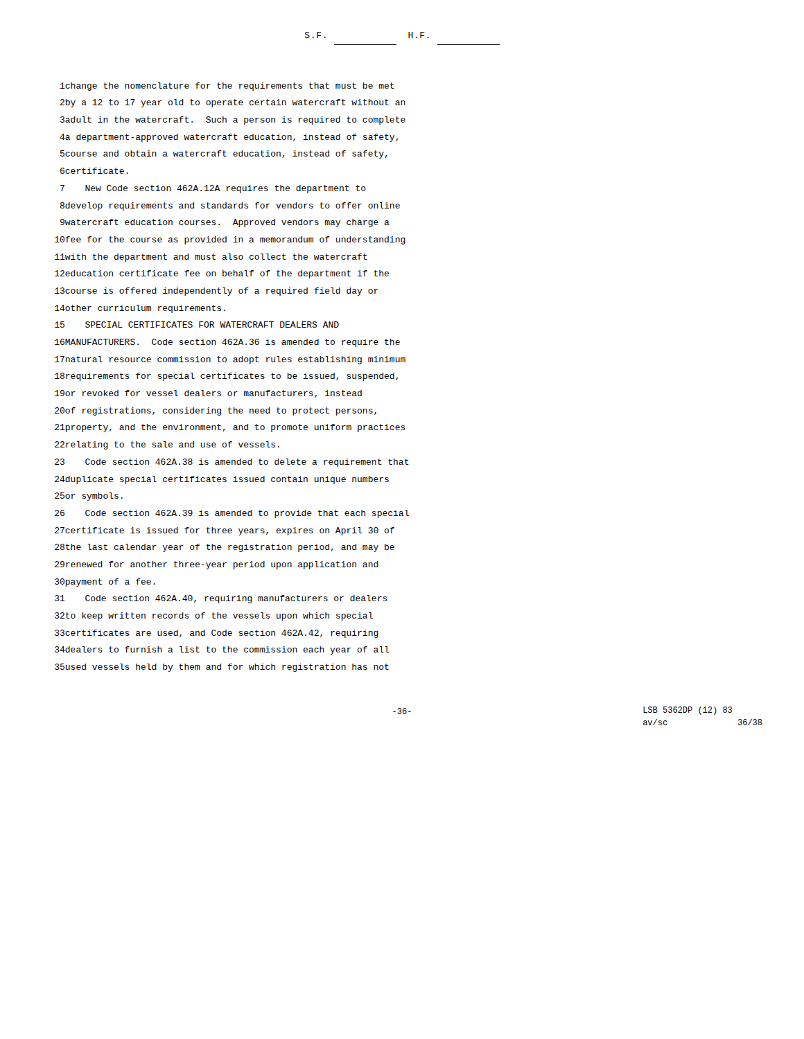S.F. H.F.
| 1 | change the nomenclature for the requirements that must be met |
| 2 | by a 12 to 17 year old to operate certain watercraft without an |
| 3 | adult in the watercraft. Such a person is required to complete |
| 4 | a department-approved watercraft education, instead of safety, |
| 5 | course and obtain a watercraft education, instead of safety, |
| 6 | certificate. |
| 7 | New Code section 462A.12A requires the department to |
| 8 | develop requirements and standards for vendors to offer online |
| 9 | watercraft education courses. Approved vendors may charge a |
| 10 | fee for the course as provided in a memorandum of understanding |
| 11 | with the department and must also collect the watercraft |
| 12 | education certificate fee on behalf of the department if the |
| 13 | course is offered independently of a required field day or |
| 14 | other curriculum requirements. |
| 15 | SPECIAL CERTIFICATES FOR WATERCRAFT DEALERS AND |
| 16 | MANUFACTURERS. Code section 462A.36 is amended to require the |
| 17 | natural resource commission to adopt rules establishing minimum |
| 18 | requirements for special certificates to be issued, suspended, |
| 19 | or revoked for vessel dealers or manufacturers, instead |
| 20 | of registrations, considering the need to protect persons, |
| 21 | property, and the environment, and to promote uniform practices |
| 22 | relating to the sale and use of vessels. |
| 23 | Code section 462A.38 is amended to delete a requirement that |
| 24 | duplicate special certificates issued contain unique numbers |
| 25 | or symbols. |
| 26 | Code section 462A.39 is amended to provide that each special |
| 27 | certificate is issued for three years, expires on April 30 of |
| 28 | the last calendar year of the registration period, and may be |
| 29 | renewed for another three-year period upon application and |
| 30 | payment of a fee. |
| 31 | Code section 462A.40, requiring manufacturers or dealers |
| 32 | to keep written records of the vessels upon which special |
| 33 | certificates are used, and Code section 462A.42, requiring |
| 34 | dealers to furnish a list to the commission each year of all |
| 35 | used vessels held by them and for which registration has not |
-36-
LSB 5362DP (12) 83
av/sc 36/38